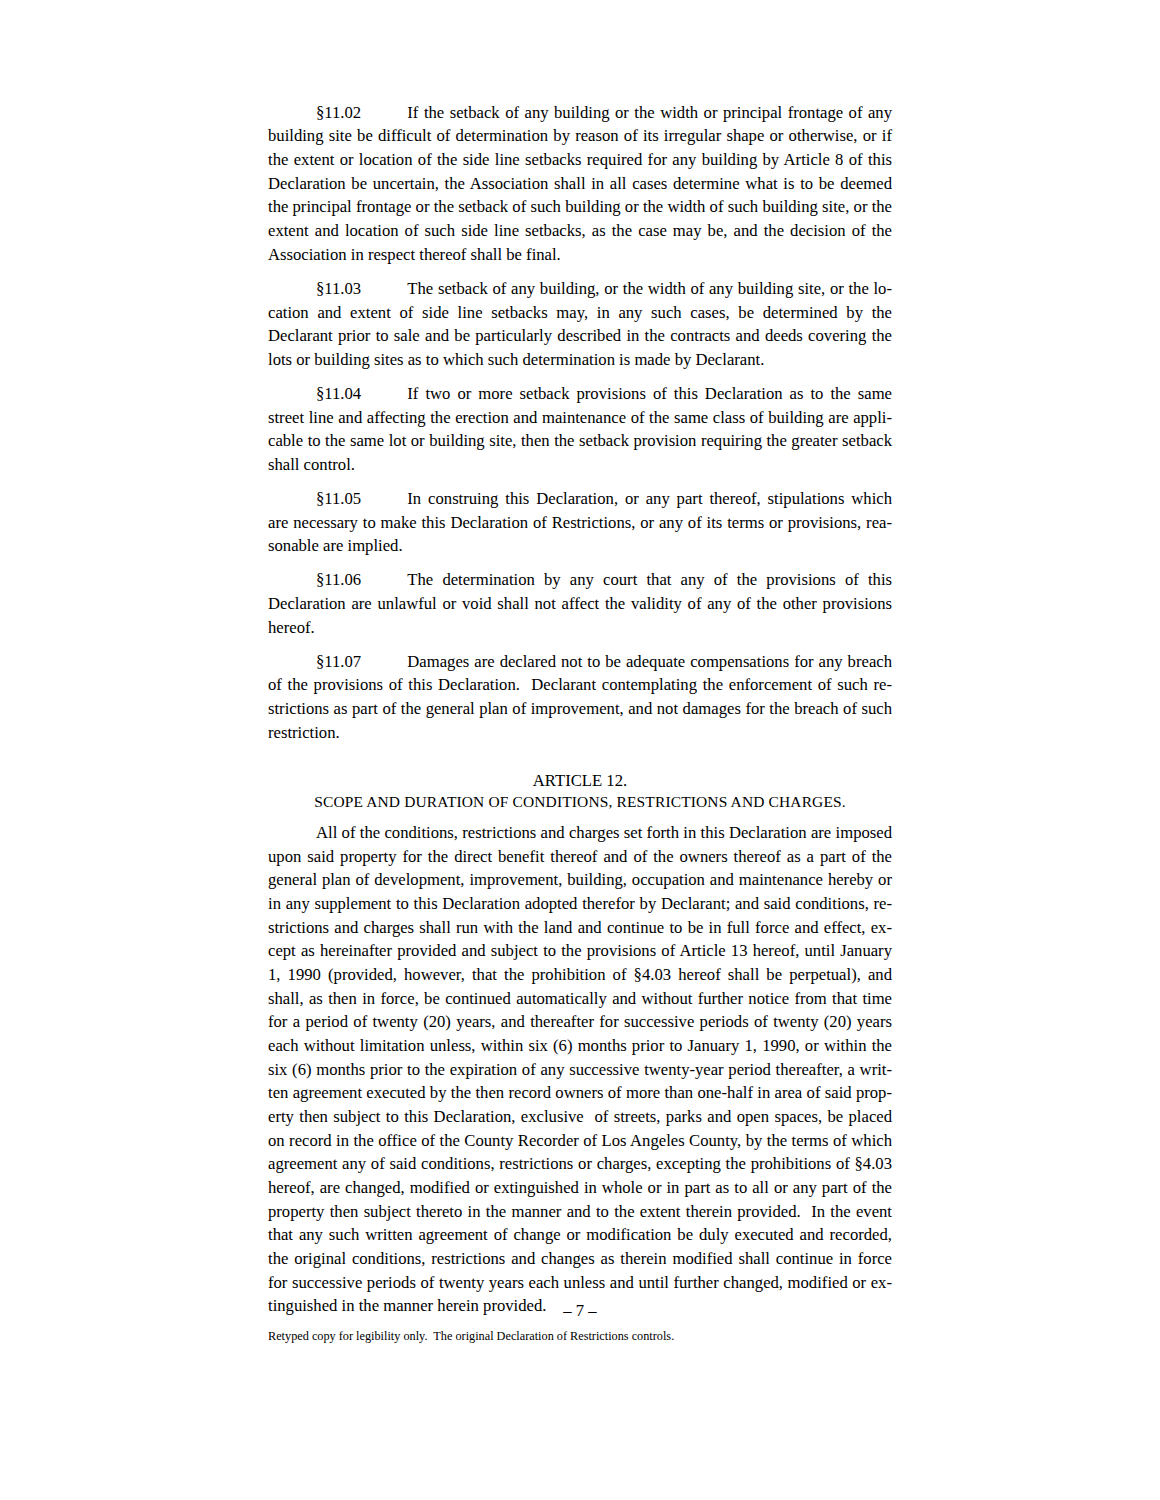§11.02 If the setback of any building or the width or principal frontage of any building site be difficult of determination by reason of its irregular shape or otherwise, or if the extent or location of the side line setbacks required for any building by Article 8 of this Declaration be uncertain, the Association shall in all cases determine what is to be deemed the principal frontage or the setback of such building or the width of such building site, or the extent and location of such side line setbacks, as the case may be, and the decision of the Association in respect thereof shall be final.
§11.03 The setback of any building, or the width of any building site, or the location and extent of side line setbacks may, in any such cases, be determined by the Declarant prior to sale and be particularly described in the contracts and deeds covering the lots or building sites as to which such determination is made by Declarant.
§11.04 If two or more setback provisions of this Declaration as to the same street line and affecting the erection and maintenance of the same class of building are applicable to the same lot or building site, then the setback provision requiring the greater setback shall control.
§11.05 In construing this Declaration, or any part thereof, stipulations which are necessary to make this Declaration of Restrictions, or any of its terms or provisions, reasonable are implied.
§11.06 The determination by any court that any of the provisions of this Declaration are unlawful or void shall not affect the validity of any of the other provisions hereof.
§11.07 Damages are declared not to be adequate compensations for any breach of the provisions of this Declaration. Declarant contemplating the enforcement of such restrictions as part of the general plan of improvement, and not damages for the breach of such restriction.
ARTICLE 12. Scope and Duration of Conditions, Restrictions and Charges.
All of the conditions, restrictions and charges set forth in this Declaration are imposed upon said property for the direct benefit thereof and of the owners thereof as a part of the general plan of development, improvement, building, occupation and maintenance hereby or in any supplement to this Declaration adopted therefor by Declarant; and said conditions, restrictions and charges shall run with the land and continue to be in full force and effect, except as hereinafter provided and subject to the provisions of Article 13 hereof, until January 1, 1990 (provided, however, that the prohibition of §4.03 hereof shall be perpetual), and shall, as then in force, be continued automatically and without further notice from that time for a period of twenty (20) years, and thereafter for successive periods of twenty (20) years each without limitation unless, within six (6) months prior to January 1, 1990, or within the six (6) months prior to the expiration of any successive twenty-year period thereafter, a written agreement executed by the then record owners of more than one-half in area of said property then subject to this Declaration, exclusive of streets, parks and open spaces, be placed on record in the office of the County Recorder of Los Angeles County, by the terms of which agreement any of said conditions, restrictions or charges, excepting the prohibitions of §4.03 hereof, are changed, modified or extinguished in whole or in part as to all or any part of the property then subject thereto in the manner and to the extent therein provided. In the event that any such written agreement of change or modification be duly executed and recorded, the original conditions, restrictions and changes as therein modified shall continue in force for successive periods of twenty years each unless and until further changed, modified or extinguished in the manner herein provided.
– 7 –
Retyped copy for legibility only. The original Declaration of Restrictions controls.